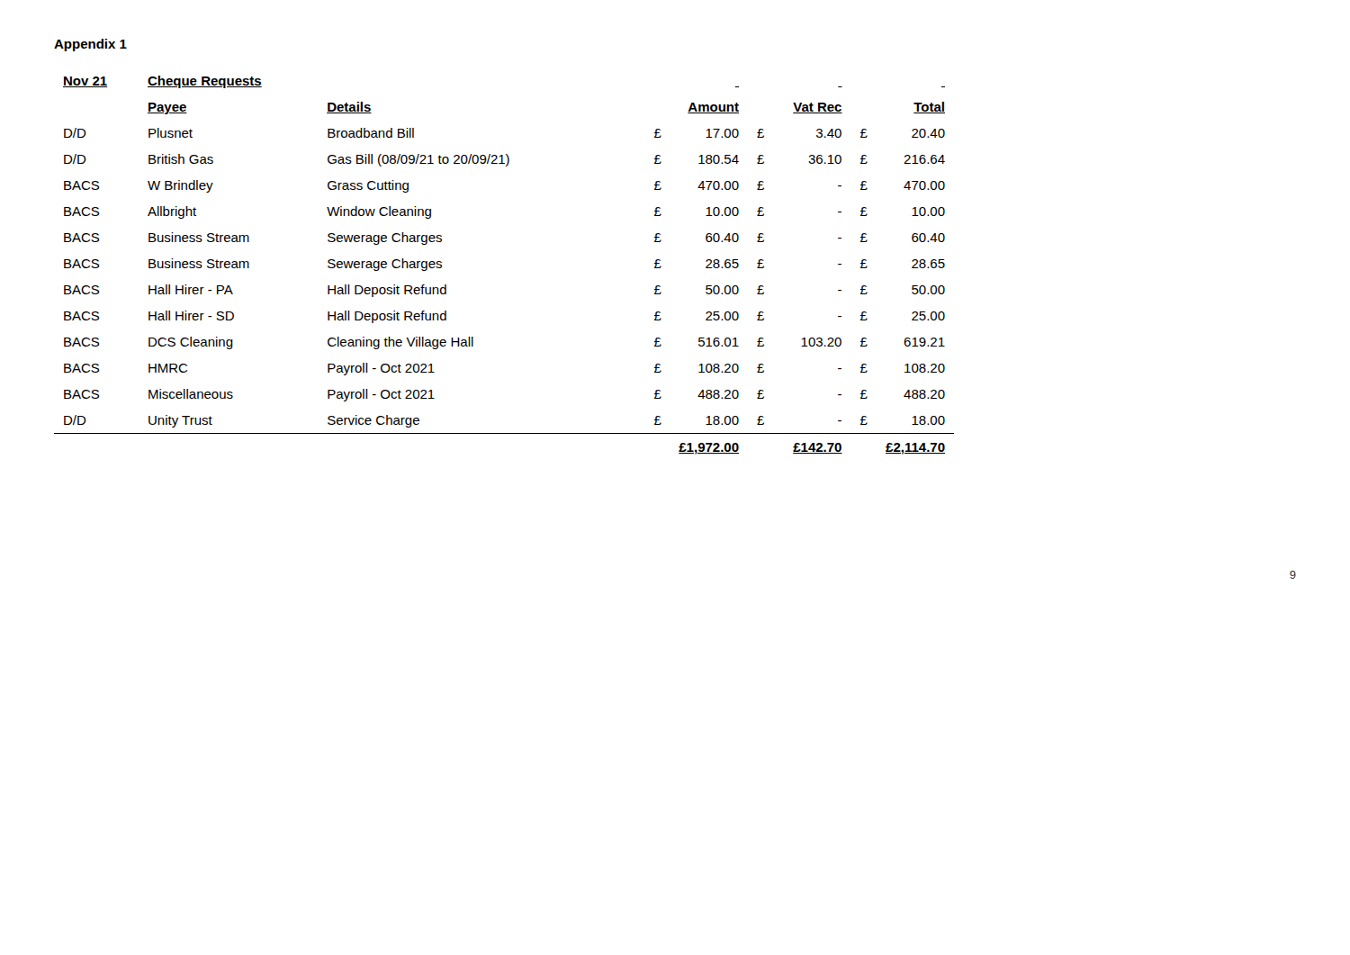Appendix 1
| Nov 21 | Cheque Requests | | | | | |
| --- | --- | --- | --- | --- | --- | --- |
| | Payee | Details | | Amount | Vat Rec | Total |
| D/D | Plusnet | Broadband Bill | | £ | 17.00 | £ | 3.40 | £ | 20.40 |
| D/D | British Gas | Gas Bill (08/09/21 to 20/09/21) | | £ | 180.54 | £ | 36.10 | £ | 216.64 |
| BACS | W Brindley | Grass Cutting | | £ | 470.00 | £ | - | £ | 470.00 |
| BACS | Allbright | Window Cleaning | | £ | 10.00 | £ | - | £ | 10.00 |
| BACS | Business Stream | Sewerage Charges | | £ | 60.40 | £ | - | £ | 60.40 |
| BACS | Business Stream | Sewerage Charges | | £ | 28.65 | £ | - | £ | 28.65 |
| BACS | Hall Hirer - PA | Hall Deposit Refund | | £ | 50.00 | £ | - | £ | 50.00 |
| BACS | Hall Hirer - SD | Hall Deposit Refund | | £ | 25.00 | £ | - | £ | 25.00 |
| BACS | DCS Cleaning | Cleaning the Village Hall | | £ | 516.01 | £ | 103.20 | £ | 619.21 |
| BACS | HMRC | Payroll - Oct 2021 | | £ | 108.20 | £ | - | £ | 108.20 |
| BACS | Miscellaneous | Payroll - Oct 2021 | | £ | 488.20 | £ | - | £ | 488.20 |
| D/D | Unity Trust | Service Charge | | £ | 18.00 | £ | - | £ | 18.00 |
| | | | | £1,972.00 | £142.70 | £2,114.70 |
9